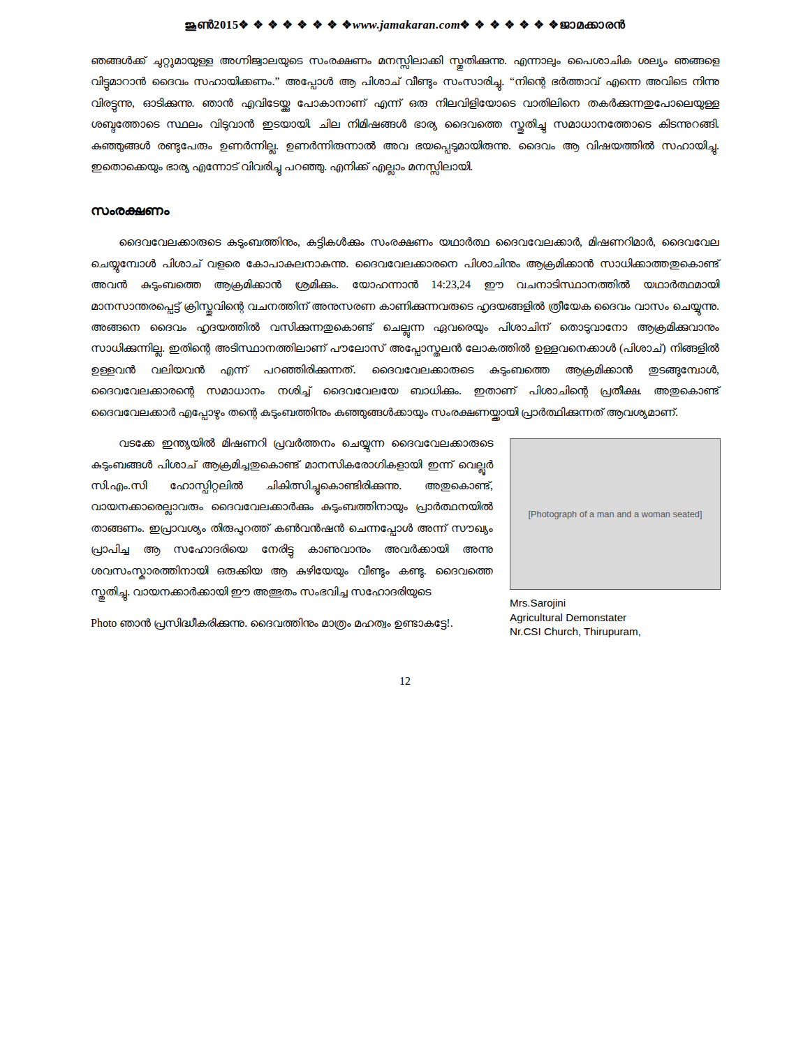ജൂൺ2015❖ ❖ ❖ ❖ ❖ ❖ ❖ ❖www.jamakaran.com❖ ❖ ❖ ❖ ❖ ❖ ❖ജാമക്കാരൻ
ഞങ്ങൾക്ക് ചുറ്റുമായുള്ള അഗ്നിജ്വാലയുടെ സംരക്ഷണം മനസ്സിലാക്കി സ്തുതിക്കുന്നു. എന്നാലും പൈശാചിക ശല്യം ഞങ്ങളെ വിട്ടുമാറാൻ ദൈവം സഹായിക്കണം.” അപ്പോൾ ആ പിശാച് വീണ്ടും സംസാരിച്ചു. “നിന്റെ ഭർത്താവ് എന്നെ അവിടെ നിന്നു വിരട്ടുന്നു, ഓടിക്കുന്നു. ഞാൻ എവിടേയ്ക്കു പോകാനാണ് എന്ന് ഒരു നിലവിളിയോടെ വാതിലിനെ തകർക്കുന്നതുപോലെയുള്ള ശബ്ദത്തോടെ സ്ഥലം വിടുവാൻ ഇടയായി. ചില നിമിഷങ്ങൾ ഭാര്യ ദൈവത്തെ സ്തുതിച്ചു സമാധാനത്തോടെ കിടന്നുറങ്ങി. കുഞ്ഞുങ്ങൾ രണ്ടുപേരും ഉണർന്നില്ല. ഉണർന്നിരുന്നാൽ അവ ഭയപ്പെടുമായിരുന്നു. ദൈവം ആ വിഷയത്തിൽ സഹായിച്ചു. ഇതൊക്കെയും ഭാര്യ എന്നോട് വിവരിച്ചു പറഞ്ഞു. എനിക്ക് എല്ലാം മനസ്സിലായി.
സംരക്ഷണം
ദൈവവേലക്കാരുടെ കുടുംബത്തിനും, കുട്ടികൾക്കും സംരക്ഷണം യഥാർത്ഥ ദൈവവേലക്കാർ, മിഷണറിമാർ, ദൈവവേല ചെയ്യുമ്പോൾ പിശാച് വളരെ കോപാകുലനാകുന്നു. ദൈവവേലക്കാരനെ പിശാചിനും ആക്രമിക്കാൻ സാധിക്കാത്തതുകൊണ്ട് അവൻ കുടുംബത്തെ ആക്രമിക്കാൻ ശ്രമിക്കും. യോഹന്നാൻ 14:23,24 ഈ വചനാടിസ്ഥാനത്തിൽ യഥാർത്ഥമായി മാനസാന്തരപ്പെട്ട് ക്രിസ്തുവിന്റെ വചനത്തിന് അനുസരണ കാണിക്കുന്നവരുടെ ഹൃദയങ്ങളിൽ ത്രീയേക ദൈവം വാസം ചെയ്യുന്നു. അങ്ങനെ ദൈവം ഹൃദയത്തിൽ വസിക്കുന്നതുകൊണ്ട് ചെല്ലുന്ന ഏവരെയും പിശാചിന് തൊടുവാനോ ആക്രമിക്കുവാനും സാധിക്കുന്നില്ല. ഇതിന്റെ അടിസ്ഥാനത്തിലാണ് പൗലോസ് അപ്പോസ്തലൻ ലോകത്തിൽ ഉള്ളവനെക്കാൾ (പിശാച്) നിങ്ങളിൽ ഉള്ളവൻ വലിയവൻ എന്ന് പറഞ്ഞിരിക്കുന്നത്. ദൈവവേലക്കാരുടെ കുടുംബത്തെ ആക്രമിക്കാൻ തുടങ്ങുമ്പോൾ, ദൈവവേലക്കാരന്റെ സമാധാനം നശിച്ച് ദൈവവേലയേ ബാധിക്കും. ഇതാണ് പിശാചിന്റെ പ്രതീക്ഷ. അതുകൊണ്ട് ദൈവവേലക്കാർ എപ്പോഴും തന്റെ കുടുംബത്തിനും കുഞ്ഞുങ്ങൾക്കായും സംരക്ഷണയ്ക്കായി പ്രാർത്ഥിക്കുന്നത് ആവശ്യമാണ്.
[Photograph of a man and a woman seated]
Mrs.Sarojini
Agricultural Demonstater
Nr.CSI Church, Thirupuram,
വടക്കേ ഇന്ത്യയിൽ മിഷണറി പ്രവർത്തനം ചെയ്യുന്ന ദൈവവേലക്കാരുടെ കുടുംബങ്ങൾ പിശാച് ആക്രമിച്ചതുകൊണ്ട് മാനസികരോഗികളായി ഇന്ന് വെല്ലൂർ സി.എം.സി ഹോസ്പിറ്റലിൽ ചികിത്സിച്ചുകൊണ്ടിരിക്കുന്നു. അതുകൊണ്ട്, വായനക്കാരെല്ലാവരും ദൈവവേലക്കാർക്കും കുടുംബത്തിനായും പ്രാർത്ഥനയിൽ താങ്ങണം. ഇപ്രാവശ്യം തിരുപുറത്ത് കൺവൻഷൻ ചെന്നപ്പോൾ അന്ന് സൗഖ്യം പ്രാപിച്ച ആ സഹോദരിയെ നേരിട്ടു കാണുവാനും അവർക്കായി അന്നു ശവസംസ്കാരത്തിനായി ഒരുക്കിയ ആ കുഴിയേയും വീണ്ടും കണ്ടു. ദൈവത്തെ സ്തുതിച്ചു. വായനക്കാർക്കായി ഈ അത്ഭുതം സംഭവിച്ച സഹോദരിയുടെ
Photo ഞാൻ പ്രസിദ്ധീകരിക്കുന്നു. ദൈവത്തിനും മാത്രം മഹത്വം ഉണ്ടാകട്ടേ!.
12